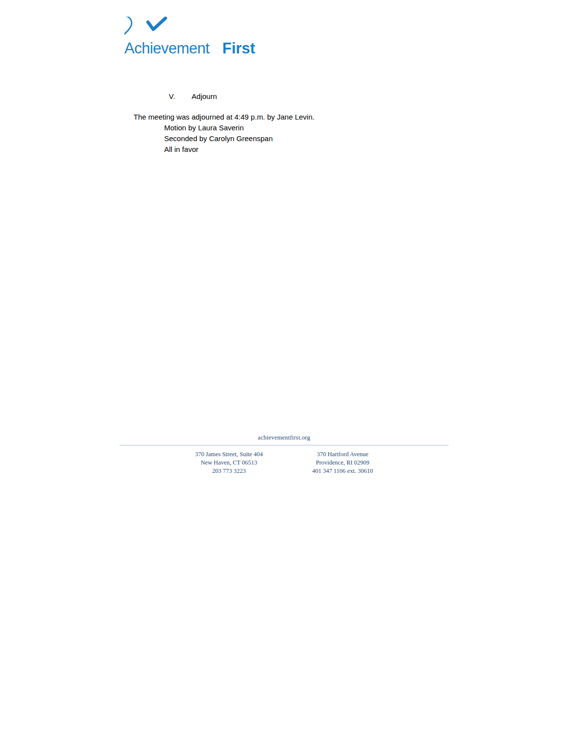Achievement First
V. Adjourn
The meeting was adjourned at 4:49 p.m. by Jane Levin.
Motion by Laura Saverin
Seconded by Carolyn Greenspan
All in favor
achievementfirst.org
370 James Street, Suite 404
New Haven, CT 06513
203 773 3223
370 Hartford Avenue
Providence, RI 02909
401 347 1106 ext. 30610